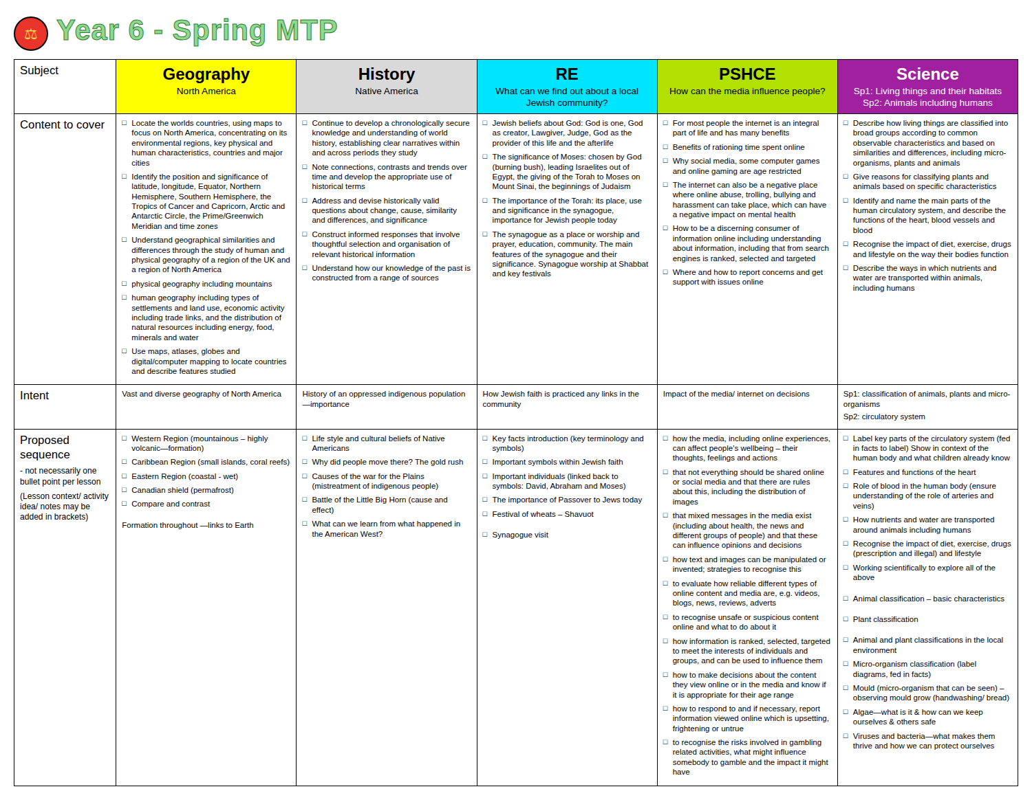⚖
Year 6 - Spring MTP
| Subject | Geography North America | History Native America | RE What can we find out about a local Jewish community? | PSHCE How can the media influence people? | Science Sp1: Living things and their habitats Sp2: Animals including humans |
| --- | --- | --- | --- | --- | --- |
| Content to cover | Locate the worlds countries, using maps to focus on North America, concentrating on its environmental regions, key physical and human characteristics, countries and major cities Identify the position and significance of latitude, longitude, Equator, Northern Hemisphere, Southern Hemisphere, the Tropics of Cancer and Capricorn, Arctic and Antarctic Circle, the Prime/Greenwich Meridian and time zones Understand geographical similarities and differences through the study of human and physical geography of a region of the UK and a region of North America physical geography including mountains human geography including types of settlements and land use, economic activity including trade links, and the distribution of natural resources including energy, food, minerals and water Use maps, atlases, globes and digital/computer mapping to locate countries and describe features studied | Continue to develop a chronologically secure knowledge and understanding of world history, establishing clear narratives within and across periods they study Note connections, contrasts and trends over time and develop the appropriate use of historical terms Address and devise historically valid questions about change, cause, similarity and differences, and significance Construct informed responses that involve thoughtful selection and organisation of relevant historical information Understand how our knowledge of the past is constructed from a range of sources | Jewish beliefs about God: God is one, God as creator, Lawgiver, Judge, God as the provider of this life and the afterlife The significance of Moses: chosen by God (burning bush), leading Israelites out of Egypt, the giving of the Torah to Moses on Mount Sinai, the beginnings of Judaism The importance of the Torah: its place, use and significance in the synagogue, importance for Jewish people today The synagogue as a place or worship and prayer, education, community. The main features of the synagogue and their significance. Synagogue worship at Shabbat and key festivals | For most people the internet is an integral part of life and has many benefits Benefits of rationing time spent online Why social media, some computer games and online gaming are age restricted The internet can also be a negative place where online abuse, trolling, bullying and harassment can take place, which can have a negative impact on mental health How to be a discerning consumer of information online including understanding about information, including that from search engines is ranked, selected and targeted Where and how to report concerns and get support with issues online | Describe how living things are classified into broad groups according to common observable characteristics and based on similarities and differences, including micro-organisms, plants and animals Give reasons for classifying plants and animals based on specific characteristics Identify and name the main parts of the human circulatory system, and describe the functions of the heart, blood vessels and blood Recognise the impact of diet, exercise, drugs and lifestyle on the way their bodies function Describe the ways in which nutrients and water are transported within animals, including humans |
| Intent | Vast and diverse geography of North America | History of an oppressed indigenous population—importance | How Jewish faith is practiced any links in the community | Impact of the media/ internet on decisions | Sp1: classification of animals, plants and micro-organisms Sp2: circulatory system |
| Proposed sequence - not necessarily one bullet point per lesson (Lesson context/ activity idea/ notes may be added in brackets) | Western Region (mountainous – highly volcanic—formation) Caribbean Region (small islands, coral reefs) Eastern Region (coastal - wet) Canadian shield (permafrost) Compare and contrast Formation throughout —links to Earth | Life style and cultural beliefs of Native Americans Why did people move there? The gold rush Causes of the war for the Plains (mistreatment of indigenous people) Battle of the Little Big Horn (cause and effect) What can we learn from what happened in the American West? | Key facts introduction (key terminology and symbols) Important symbols within Jewish faith Important individuals (linked back to symbols: David, Abraham and Moses) The importance of Passover to Jews today Festival of wheats – Shavuot Synagogue visit | how the media, including online experiences, can affect people's wellbeing – their thoughts, feelings and actions that not everything should be shared online or social media and that there are rules about this, including the distribution of images that mixed messages in the media exist (including about health, the news and different groups of people) and that these can influence opinions and decisions how text and images can be manipulated or invented; strategies to recognise this to evaluate how reliable different types of online content and media are, e.g. videos, blogs, news, reviews, adverts to recognise unsafe or suspicious content online and what to do about it how information is ranked, selected, targeted to meet the interests of individuals and groups, and can be used to influence them how to make decisions about the content they view online or in the media and know if it is appropriate for their age range how to respond to and if necessary, report information viewed online which is upsetting, frightening or untrue to recognise the risks involved in gambling related activities, what might influence somebody to gamble and the impact it might have | Label key parts of the circulatory system (fed in facts to label) Show in context of the human body and what children already know Features and functions of the heart Role of blood in the human body (ensure understanding of the role of arteries and veins) How nutrients and water are transported around animals including humans Recognise the impact of diet, exercise, drugs (prescription and illegal) and lifestyle Working scientifically to explore all of the above Animal classification – basic characteristics Plant classification Animal and plant classifications in the local environment Micro-organism classification (label diagrams, fed in facts) Mould (micro-organism that can be seen) – observing mould grow (handwashing/ bread) Algae—what is it & how can we keep ourselves & others safe Viruses and bacteria—what makes them thrive and how we can protect ourselves |